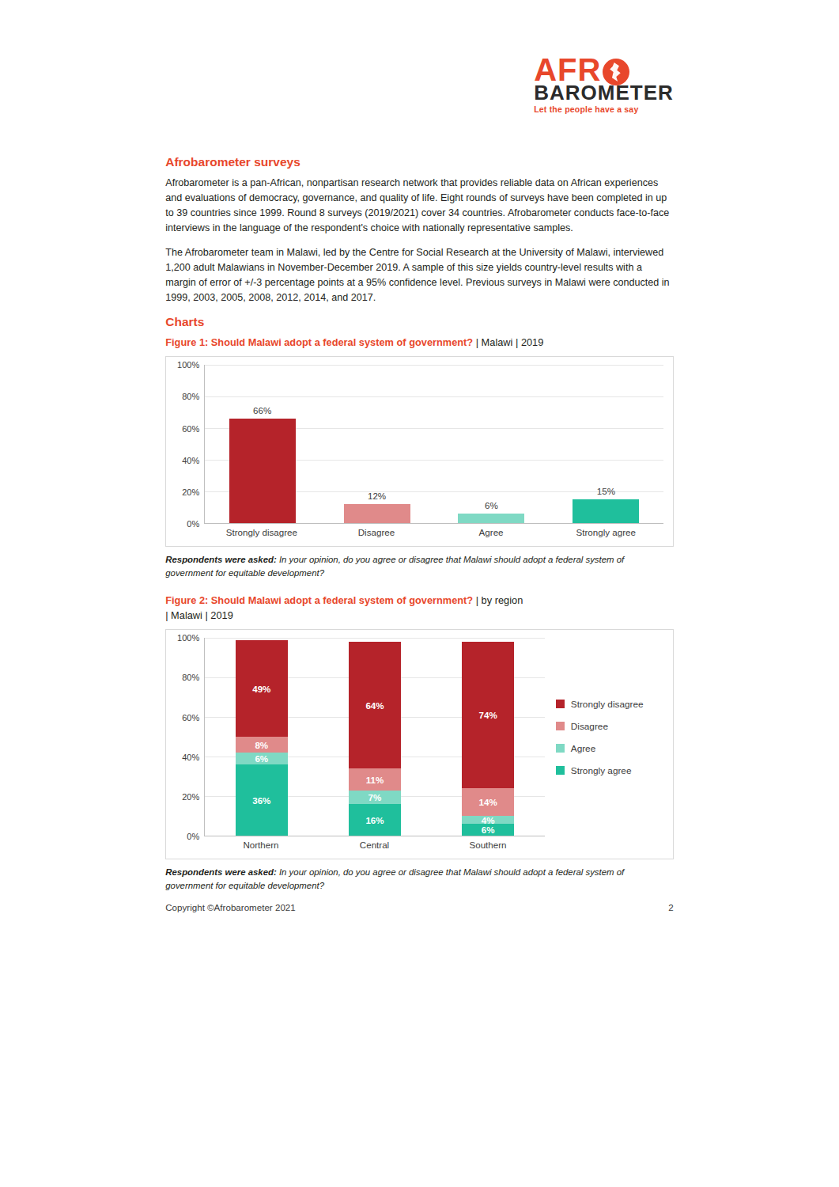AFR
BAROMETER
Let the people have a say
Afrobarometer surveys
Afrobarometer is a pan-African, nonpartisan research network that provides reliable data on African experiences and evaluations of democracy, governance, and quality of life. Eight rounds of surveys have been completed in up to 39 countries since 1999. Round 8 surveys (2019/2021) cover 34 countries. Afrobarometer conducts face-to-face interviews in the language of the respondent's choice with nationally representative samples.
The Afrobarometer team in Malawi, led by the Centre for Social Research at the University of Malawi, interviewed 1,200 adult Malawians in November-December 2019. A sample of this size yields country-level results with a margin of error of +/-3 percentage points at a 95% confidence level. Previous surveys in Malawi were conducted in 1999, 2003, 2005, 2008, 2012, 2014, and 2017.
Charts
Figure 1: Should Malawi adopt a federal system of government? | Malawi | 2019
100% 80% 60% 40% 20% 0%
66%
12%
6%
15%
Strongly disagree
Disagree
Agree
Strongly agree
Respondents were asked: In your opinion, do you agree or disagree that Malawi should adopt a federal system of government for equitable development?
Figure 2: Should Malawi adopt a federal system of government? | by region
| Malawi | 2019
100% 80% 60% 40% 20% 0%
49%
8%
6%
36%
64%
11%
7%
16%
74%
14%
4%
6%
Strongly disagree
Disagree
Agree
Strongly agree
Northern
Central
Southern
Respondents were asked: In your opinion, do you agree or disagree that Malawi should adopt a federal system of government for equitable development?
Copyright ©Afrobarometer 2021
2